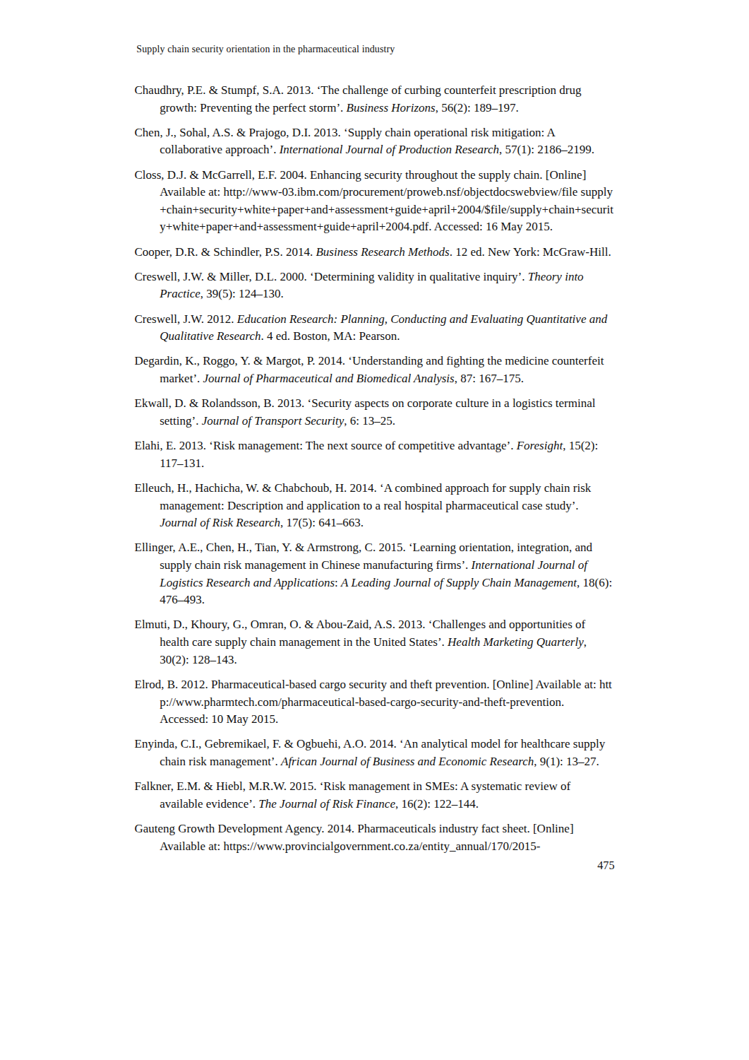Supply chain security orientation in the pharmaceutical industry
Chaudhry, P.E. & Stumpf, S.A. 2013. ‘The challenge of curbing counterfeit prescription drug growth: Preventing the perfect storm’. Business Horizons, 56(2): 189–197.
Chen, J., Sohal, A.S. & Prajogo, D.I. 2013. ‘Supply chain operational risk mitigation: A collaborative approach’. International Journal of Production Research, 57(1): 2186–2199.
Closs, D.J. & McGarrell, E.F. 2004. Enhancing security throughout the supply chain. [Online] Available at: http://www-03.ibm.com/procurement/proweb.nsf/objectdocswebview/file supply+chain+security+white+paper+and+assessment+guide+april+2004/$file/supply+chain+security+white+paper+and+assessment+guide+april+2004.pdf. Accessed: 16 May 2015.
Cooper, D.R. & Schindler, P.S. 2014. Business Research Methods. 12 ed. New York: McGraw-Hill.
Creswell, J.W. & Miller, D.L. 2000. ‘Determining validity in qualitative inquiry’. Theory into Practice, 39(5): 124–130.
Creswell, J.W. 2012. Education Research: Planning, Conducting and Evaluating Quantitative and Qualitative Research. 4 ed. Boston, MA: Pearson.
Degardin, K., Roggo, Y. & Margot, P. 2014. ‘Understanding and fighting the medicine counterfeit market’. Journal of Pharmaceutical and Biomedical Analysis, 87: 167–175.
Ekwall, D. & Rolandsson, B. 2013. ‘Security aspects on corporate culture in a logistics terminal setting’. Journal of Transport Security, 6: 13–25.
Elahi, E. 2013. ‘Risk management: The next source of competitive advantage’. Foresight, 15(2): 117–131.
Elleuch, H., Hachicha, W. & Chabchoub, H. 2014. ‘A combined approach for supply chain risk management: Description and application to a real hospital pharmaceutical case study’. Journal of Risk Research, 17(5): 641–663.
Ellinger, A.E., Chen, H., Tian, Y. & Armstrong, C. 2015. ‘Learning orientation, integration, and supply chain risk management in Chinese manufacturing firms’. International Journal of Logistics Research and Applications: A Leading Journal of Supply Chain Management, 18(6): 476–493.
Elmuti, D., Khoury, G., Omran, O. & Abou-Zaid, A.S. 2013. ‘Challenges and opportunities of health care supply chain management in the United States’. Health Marketing Quarterly, 30(2): 128–143.
Elrod, B. 2012. Pharmaceutical-based cargo security and theft prevention. [Online] Available at: http://www.pharmtech.com/pharmaceutical-based-cargo-security-and-theft-prevention. Accessed: 10 May 2015.
Enyinda, C.I., Gebremikael, F. & Ogbuehi, A.O. 2014. ‘An analytical model for healthcare supply chain risk management’. African Journal of Business and Economic Research, 9(1): 13–27.
Falkner, E.M. & Hiebl, M.R.W. 2015. ‘Risk management in SMEs: A systematic review of available evidence’. The Journal of Risk Finance, 16(2): 122–144.
Gauteng Growth Development Agency. 2014. Pharmaceuticals industry fact sheet. [Online] Available at: https://www.provincialgovernment.co.za/entity_annual/170/2015-
475